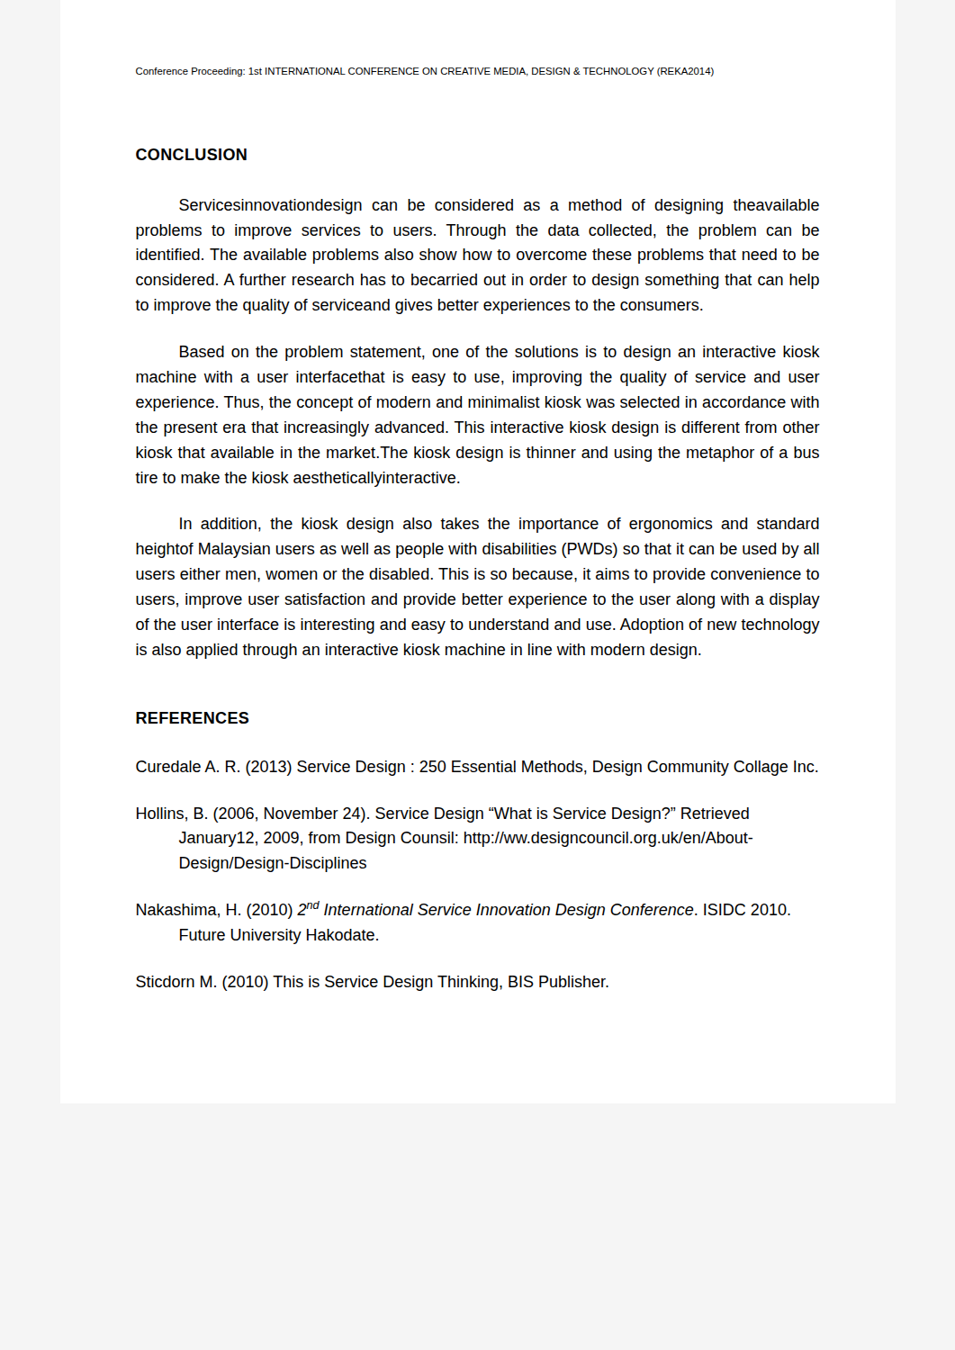Conference Proceeding: 1st INTERNATIONAL CONFERENCE ON CREATIVE MEDIA, DESIGN & TECHNOLOGY (REKA2014)
CONCLUSION
Servicesinnovationdesign can be considered as a method of designing theavailable problems to improve services to users. Through the data collected, the problem can be identified. The available problems also show how to overcome these problems that need to be considered. A further research has to becarried out in order to design something that can help to improve the quality of serviceand gives better experiences to the consumers.
Based on the problem statement, one of the solutions is to design an interactive kiosk machine with a user interfacethat is easy to use, improving the quality of service and user experience. Thus, the concept of modern and minimalist kiosk was selected in accordance with the present era that increasingly advanced. This interactive kiosk design is different from other kiosk that available in the market.The kiosk design is thinner and using the metaphor of a bus tire to make the kiosk aestheticallyinteractive.
In addition, the kiosk design also takes the importance of ergonomics and standard heightof Malaysian users as well as people with disabilities (PWDs) so that it can be used by all users either men, women or the disabled. This is so because, it aims to provide convenience to users, improve user satisfaction and provide better experience to the user along with a display of the user interface is interesting and easy to understand and use. Adoption of new technology is also applied through an interactive kiosk machine in line with modern design.
REFERENCES
Curedale A. R. (2013) Service Design : 250 Essential Methods, Design Community Collage Inc.
Hollins, B. (2006, November 24). Service Design “What is Service Design?” Retrieved January12, 2009, from Design Counsil: http://ww.designcouncil.org.uk/en/About-Design/Design-Disciplines
Nakashima, H. (2010) 2nd International Service Innovation Design Conference. ISIDC 2010. Future University Hakodate.
Sticdorn M. (2010) This is Service Design Thinking, BIS Publisher.